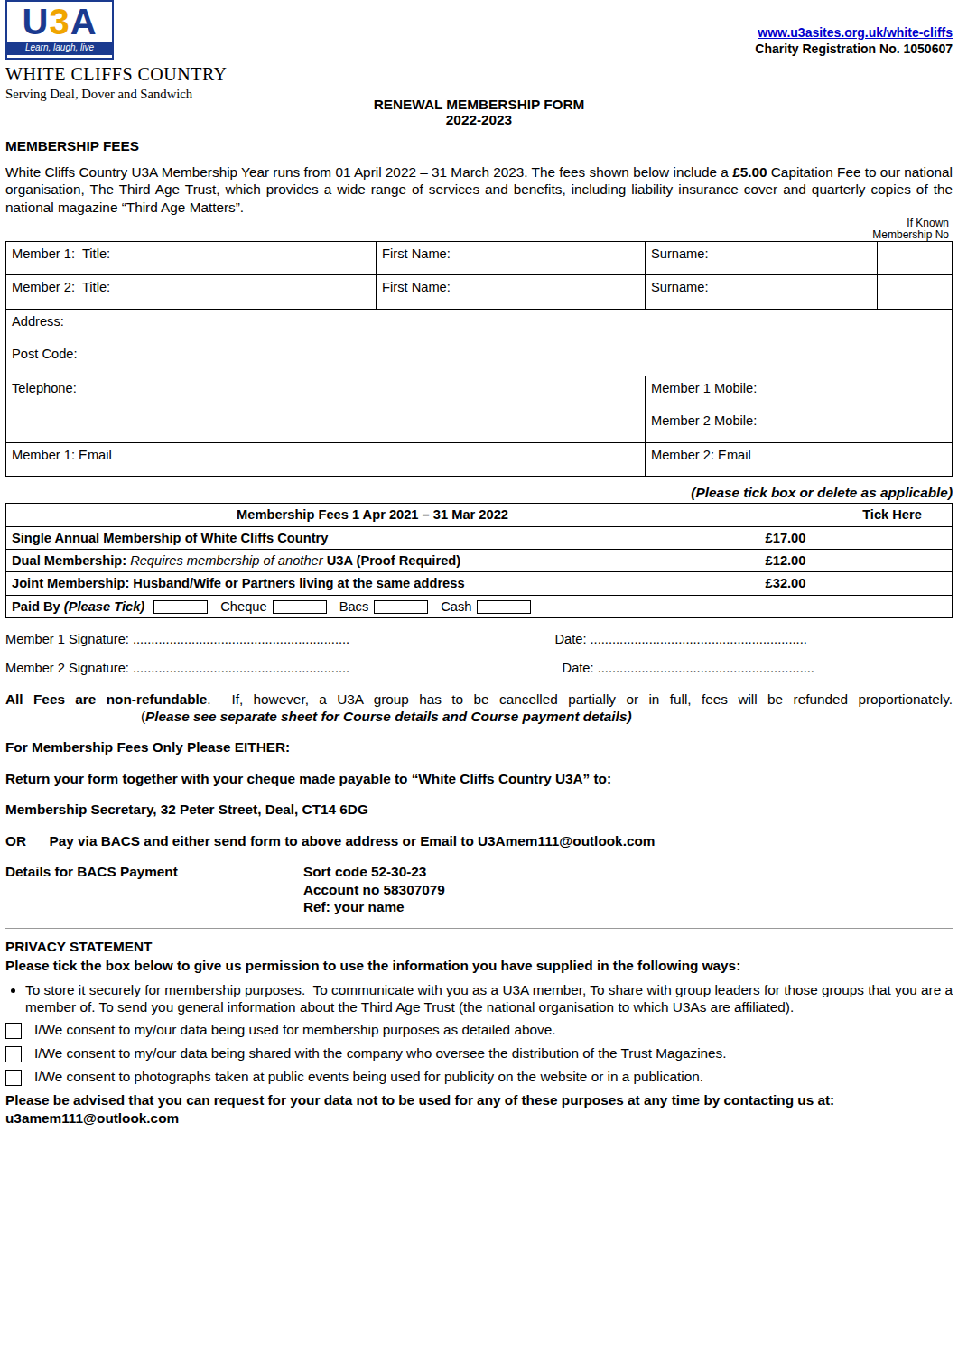U3 A
Learn, laugh, live
WHITE CLIFFS COUNTRY
Serving Deal, Dover and Sandwich
www.u3asites.org.uk/white-cliffs
Charity Registration No. 1050607
RENEWAL MEMBERSHIP FORM
2022-2023
MEMBERSHIP FEES
White Cliffs Country U3A Membership Year runs from 01 April 2022 – 31 March 2023. The fees shown below include a £5.00 Capitation Fee to our national organisation, The Third Age Trust, which provides a wide range of services and benefits, including liability insurance cover and quarterly copies of the national magazine “Third Age Matters”.
If Known
Membership No
| Member 1: Title: | First Name: | Surname: | |
| Member 2: Title: | First Name: | Surname: | |
| Address: Post Code: |
| Telephone: | Member 1 Mobile: Member 2 Mobile: |
| Member 1: Email | Member 2: Email |
(Please tick box or delete as applicable)
| Membership Fees 1 Apr 2021 – 31 Mar 2022 | | Tick Here |
| Single Annual Membership of White Cliffs Country | £17.00 | |
| Dual Membership: Requires membership of another U3A (Proof Required) | £12.00 | |
| Joint Membership: Husband/Wife or Partners living at the same address | £32.00 | |
| Paid By (Please Tick) Cheque Bacs Cash |
Member 1 Signature: ...........................................................
Date: ...........................................................
Member 2 Signature: ...........................................................
Date: ...........................................................
All Fees are non-refundable. If, however, a U3A group has to be cancelled partially or in full, fees will be refunded proportionately.(Please see separate sheet for Course details and Course payment details)
For Membership Fees Only Please EITHER:
Return your form together with your cheque made payable to “White Cliffs Country U3A” to:
Membership Secretary, 32 Peter Street, Deal, CT14 6DG
OR Pay via BACS and either send form to above address or Email to U3Amem111@outlook.com
Details for BACS Payment
Sort code 52-30-23
Account no 58307079
Ref: your name
PRIVACY STATEMENT
Please tick the box below to give us permission to use the information you have supplied in the following ways:
To store it securely for membership purposes. To communicate with you as a U3A member, To share with group leaders for those groups that you are a member of. To send you general information about the Third Age Trust (the national organisation to which U3As are affiliated).
I/We consent to my/our data being used for membership purposes as detailed above.
I/We consent to my/our data being shared with the company who oversee the distribution of the Trust Magazines.
I/We consent to photographs taken at public events being used for publicity on the website or in a publication.
Please be advised that you can request for your data not to be used for any of these purposes at any time by contacting us at: u3amem111@outlook.com